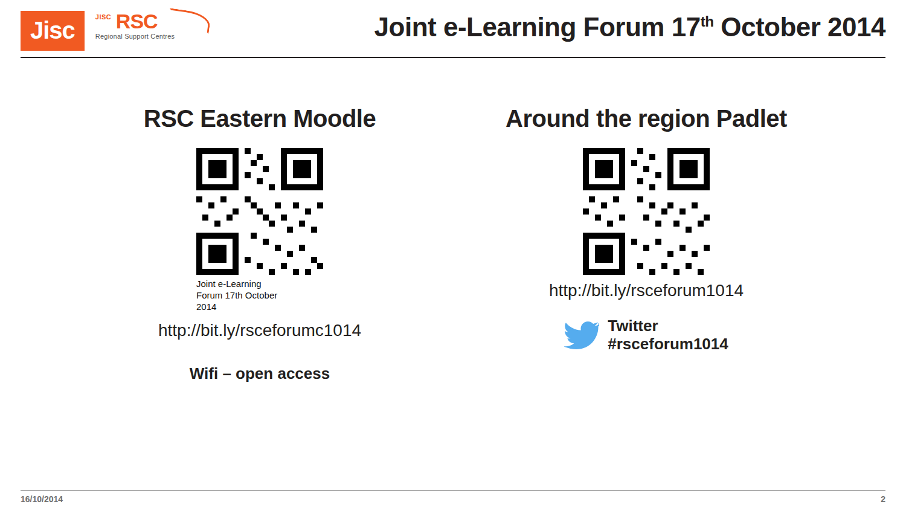Jisc
JISC RSC Regional Support Centres
Joint e-Learning Forum 17th October 2014
RSC Eastern Moodle
Joint e-Learning
Forum 17th October
2014
http://bit.ly/rsceforumc1014
Wifi – open access
Around the region Padlet
http://bit.ly/rsceforum1014
Twitter
#rsceforum1014
16/10/2014 2